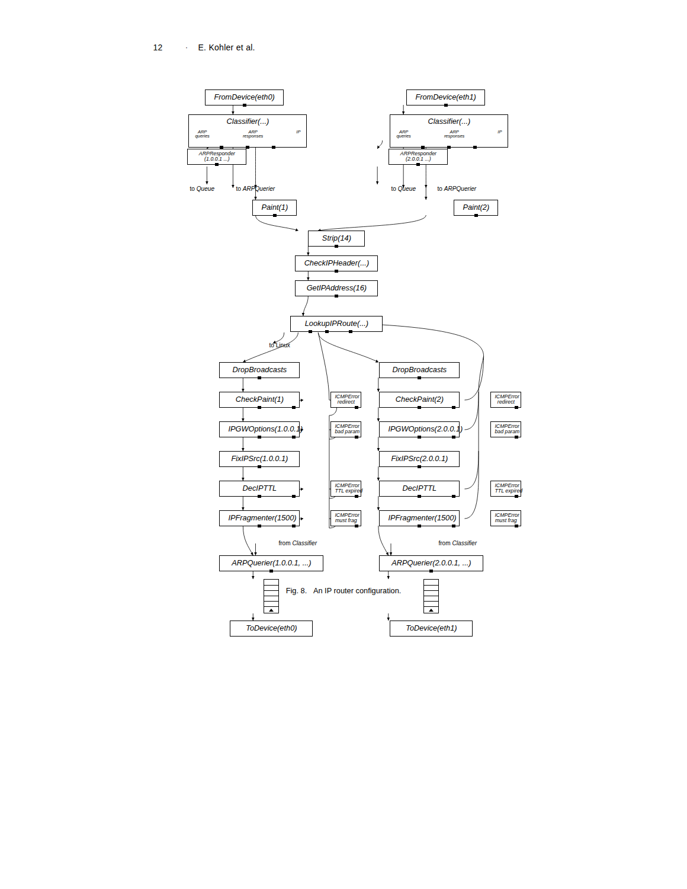12·E. Kohler et al.
FromDevice(eth0)
FromDevice(eth1)
Classifier(...)
ARP
queries ARP
responses IP
Classifier(...)
ARP
queries ARP
responses IP
ARPResponder
(1.0.0.1 ...)
ARPResponder
(2.0.0.1 ...)
to Queue
to ARPQuerier
to Queue
to ARPQuerier
Paint(1)
Paint(2)
Strip(14)
CheckIPHeader(...)
GetIPAddress(16)
LookupIPRoute(...)
to Linux
DropBroadcasts
CheckPaint(1)
IPGWOptions(1.0.0.1)
FixIPSrc(1.0.0.1)
DecIPTTL
IPFragmenter(1500)
DropBroadcasts
CheckPaint(2)
IPGWOptions(2.0.0.1)
FixIPSrc(2.0.0.1)
DecIPTTL
IPFragmenter(1500)
ICMPError
redirect
ICMPError
bad param
ICMPError
TTL expired
ICMPError
must frag
ICMPError
redirect
ICMPError
bad param
ICMPError
TTL expired
ICMPError
must frag
from Classifier
from Classifier
ARPQuerier(1.0.0.1, ...)
ARPQuerier(2.0.0.1, ...)
ToDevice(eth0)
ToDevice(eth1)
Fig. 8. An IP router configuration.